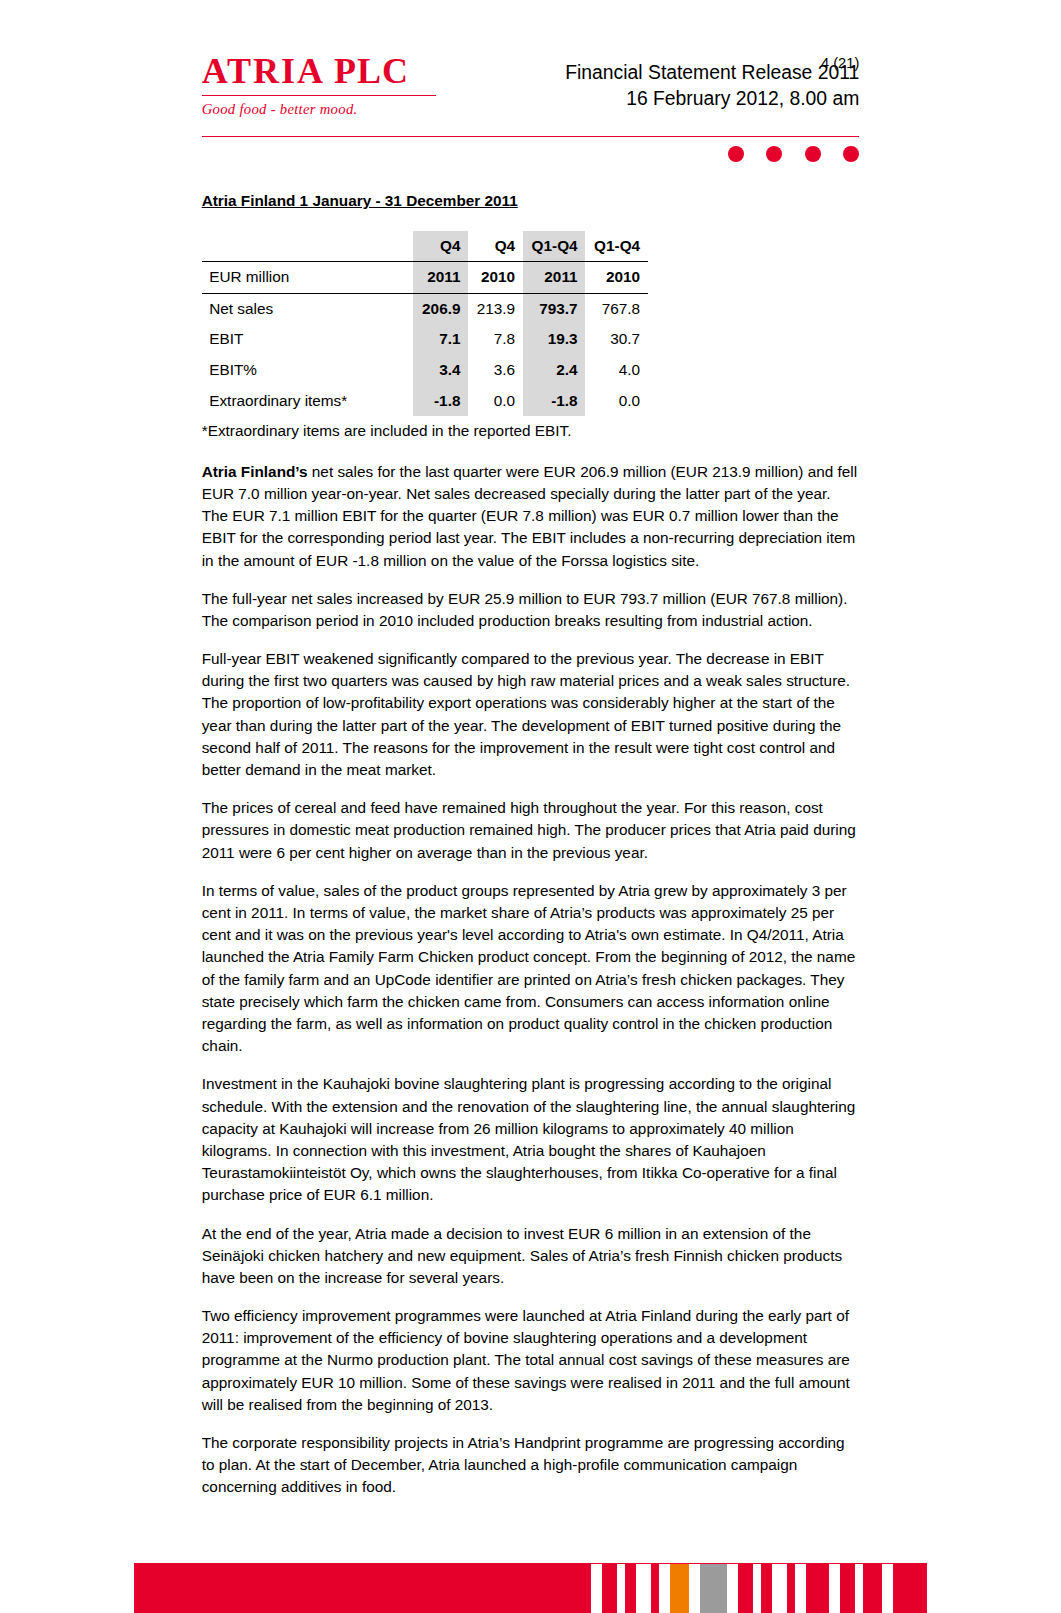4 (21)
ATRIA PLC
Good food - better mood.
Financial Statement Release 2011
16 February 2012, 8.00 am
Atria Finland 1 January - 31 December 2011
| | Q4 | Q4 | Q1-Q4 | Q1-Q4 |
| --- | --- | --- | --- | --- |
| EUR million | 2011 | 2010 | 2011 | 2010 |
| Net sales | 206.9 | 213.9 | 793.7 | 767.8 |
| EBIT | 7.1 | 7.8 | 19.3 | 30.7 |
| EBIT% | 3.4 | 3.6 | 2.4 | 4.0 |
| Extraordinary items* | -1.8 | 0.0 | -1.8 | 0.0 |
*Extraordinary items are included in the reported EBIT.
Atria Finland’s net sales for the last quarter were EUR 206.9 million (EUR 213.9 million) and fell EUR 7.0 million year-on-year. Net sales decreased specially during the latter part of the year. The EUR 7.1 million EBIT for the quarter (EUR 7.8 million) was EUR 0.7 million lower than the EBIT for the corresponding period last year. The EBIT includes a non-recurring depreciation item in the amount of EUR -1.8 million on the value of the Forssa logistics site.
The full-year net sales increased by EUR 25.9 million to EUR 793.7 million (EUR 767.8 million). The comparison period in 2010 included production breaks resulting from industrial action.
Full-year EBIT weakened significantly compared to the previous year. The decrease in EBIT during the first two quarters was caused by high raw material prices and a weak sales structure. The proportion of low-profitability export operations was considerably higher at the start of the year than during the latter part of the year. The development of EBIT turned positive during the second half of 2011. The reasons for the improvement in the result were tight cost control and better demand in the meat market.
The prices of cereal and feed have remained high throughout the year. For this reason, cost pressures in domestic meat production remained high. The producer prices that Atria paid during 2011 were 6 per cent higher on average than in the previous year.
In terms of value, sales of the product groups represented by Atria grew by approximately 3 per cent in 2011. In terms of value, the market share of Atria’s products was approximately 25 per cent and it was on the previous year's level according to Atria's own estimate. In Q4/2011, Atria launched the Atria Family Farm Chicken product concept. From the beginning of 2012, the name of the family farm and an UpCode identifier are printed on Atria’s fresh chicken packages. They state precisely which farm the chicken came from. Consumers can access information online regarding the farm, as well as information on product quality control in the chicken production chain.
Investment in the Kauhajoki bovine slaughtering plant is progressing according to the original schedule. With the extension and the renovation of the slaughtering line, the annual slaughtering capacity at Kauhajoki will increase from 26 million kilograms to approximately 40 million kilograms. In connection with this investment, Atria bought the shares of Kauhajoen Teurastamokiinteistöt Oy, which owns the slaughterhouses, from Itikka Co-operative for a final purchase price of EUR 6.1 million.
At the end of the year, Atria made a decision to invest EUR 6 million in an extension of the Seinäjoki chicken hatchery and new equipment. Sales of Atria’s fresh Finnish chicken products have been on the increase for several years.
Two efficiency improvement programmes were launched at Atria Finland during the early part of 2011: improvement of the efficiency of bovine slaughtering operations and a development programme at the Nurmo production plant. The total annual cost savings of these measures are approximately EUR 10 million. Some of these savings were realised in 2011 and the full amount will be realised from the beginning of 2013.
The corporate responsibility projects in Atria’s Handprint programme are progressing according to plan. At the start of December, Atria launched a high-profile communication campaign concerning additives in food.